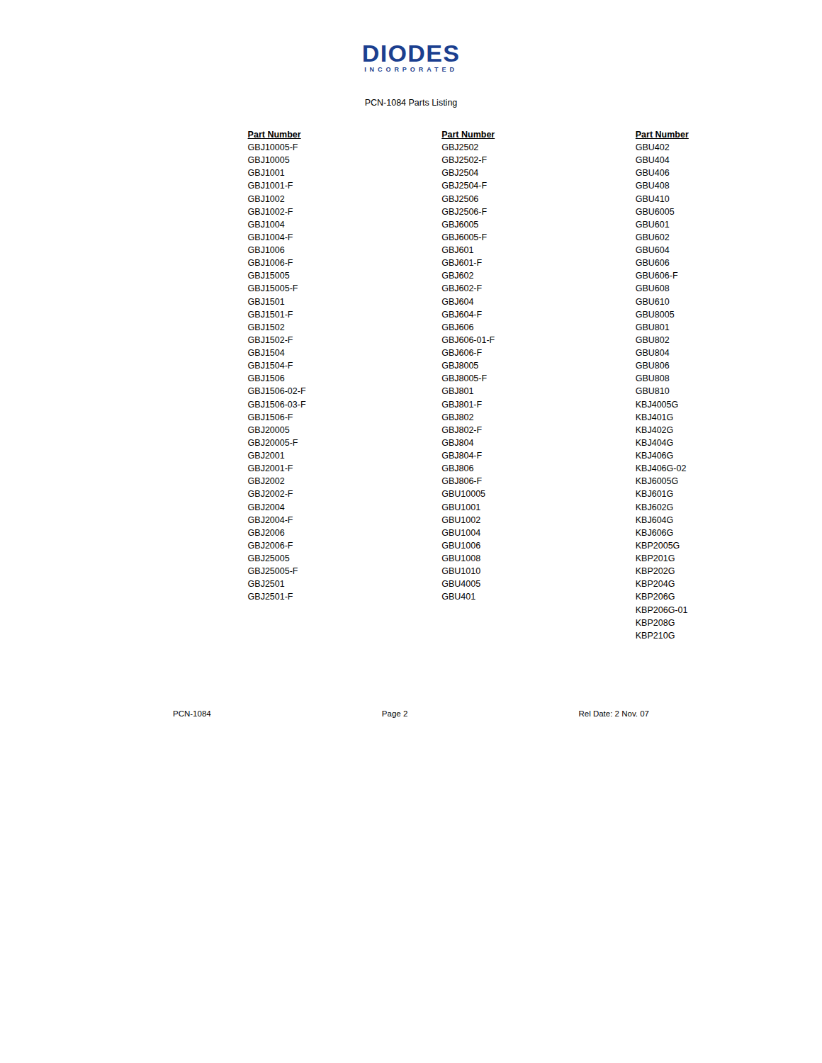DIODES
INCORPORATED
PCN-1084 Parts Listing
Part Number
GBJ10005-F
GBJ10005
GBJ1001
GBJ1001-F
GBJ1002
GBJ1002-F
GBJ1004
GBJ1004-F
GBJ1006
GBJ1006-F
GBJ15005
GBJ15005-F
GBJ1501
GBJ1501-F
GBJ1502
GBJ1502-F
GBJ1504
GBJ1504-F
GBJ1506
GBJ1506-02-F
GBJ1506-03-F
GBJ1506-F
GBJ20005
GBJ20005-F
GBJ2001
GBJ2001-F
GBJ2002
GBJ2002-F
GBJ2004
GBJ2004-F
GBJ2006
GBJ2006-F
GBJ25005
GBJ25005-F
GBJ2501
GBJ2501-F
Part Number
GBJ2502
GBJ2502-F
GBJ2504
GBJ2504-F
GBJ2506
GBJ2506-F
GBJ6005
GBJ6005-F
GBJ601
GBJ601-F
GBJ602
GBJ602-F
GBJ604
GBJ604-F
GBJ606
GBJ606-01-F
GBJ606-F
GBJ8005
GBJ8005-F
GBJ801
GBJ801-F
GBJ802
GBJ802-F
GBJ804
GBJ804-F
GBJ806
GBJ806-F
GBU10005
GBU1001
GBU1002
GBU1004
GBU1006
GBU1008
GBU1010
GBU4005
GBU401
Part Number
GBU402
GBU404
GBU406
GBU408
GBU410
GBU6005
GBU601
GBU602
GBU604
GBU606
GBU606-F
GBU608
GBU610
GBU8005
GBU801
GBU802
GBU804
GBU806
GBU808
GBU810
KBJ4005G
KBJ401G
KBJ402G
KBJ404G
KBJ406G
KBJ406G-02
KBJ6005G
KBJ601G
KBJ602G
KBJ604G
KBJ606G
KBP2005G
KBP201G
KBP202G
KBP204G
KBP206G
KBP206G-01
KBP208G
KBP210G
PCN-1084 Page 2 Rel Date: 2 Nov. 07